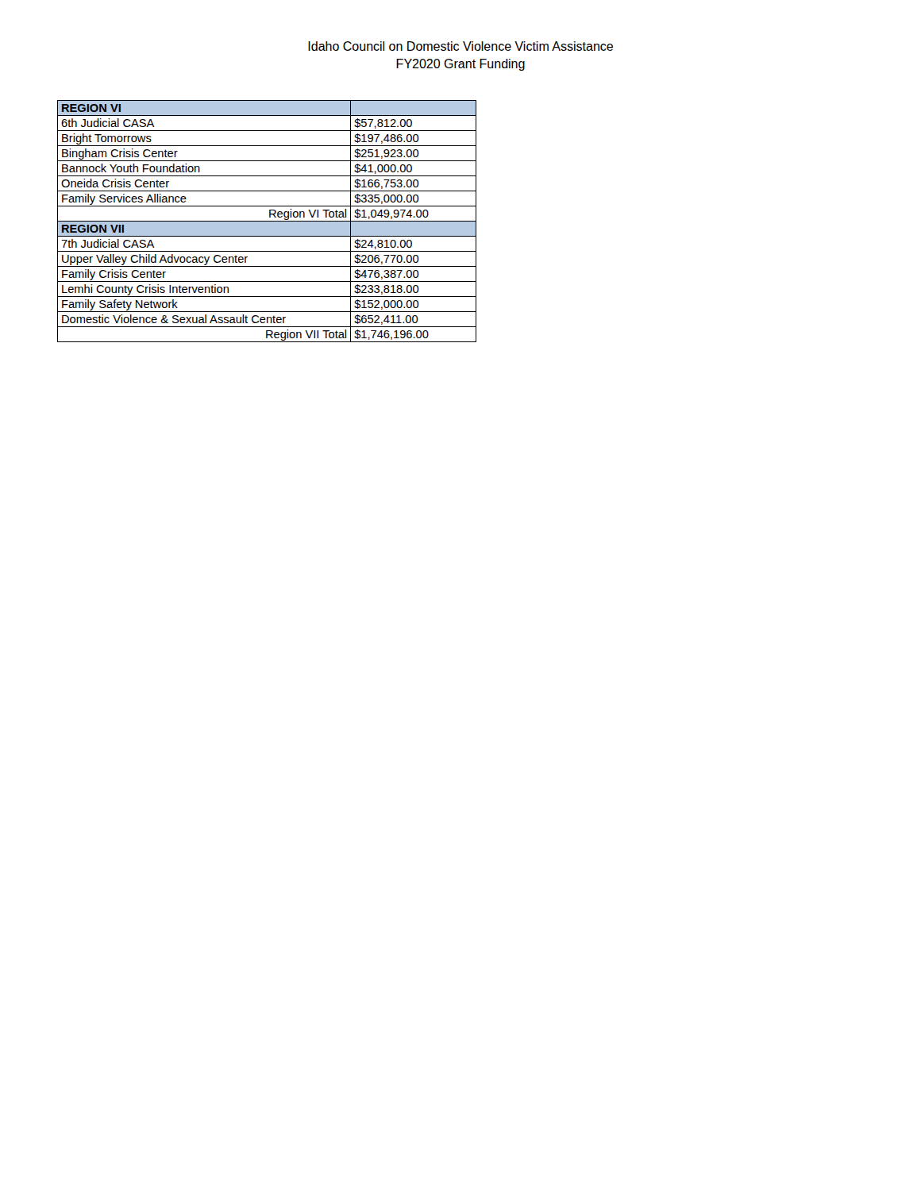Idaho Council on Domestic Violence Victim Assistance
FY2020 Grant Funding
| REGION VI | |
| 6th Judicial CASA | $57,812.00 |
| Bright Tomorrows | $197,486.00 |
| Bingham Crisis Center | $251,923.00 |
| Bannock Youth Foundation | $41,000.00 |
| Oneida Crisis Center | $166,753.00 |
| Family Services Alliance | $335,000.00 |
| Region VI Total | $1,049,974.00 |
| REGION VII | |
| 7th Judicial CASA | $24,810.00 |
| Upper Valley Child Advocacy Center | $206,770.00 |
| Family Crisis Center | $476,387.00 |
| Lemhi County Crisis Intervention | $233,818.00 |
| Family Safety Network | $152,000.00 |
| Domestic Violence & Sexual Assault Center | $652,411.00 |
| Region VII Total | $1,746,196.00 |